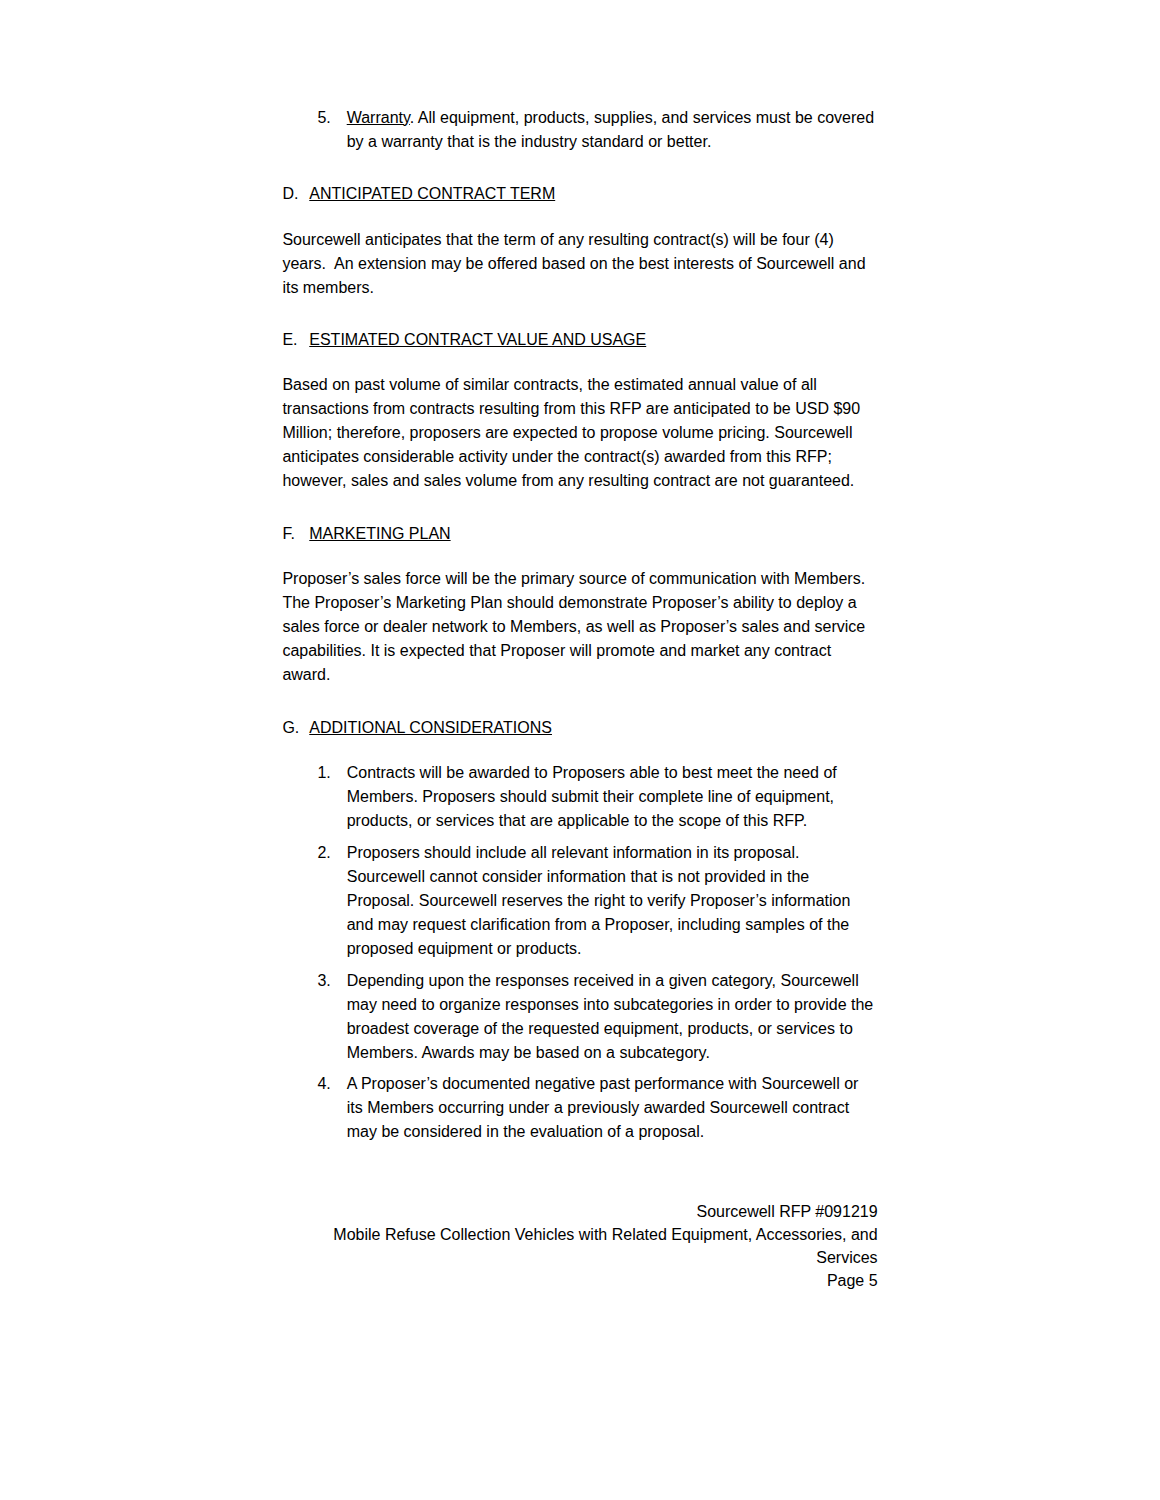Warranty. All equipment, products, supplies, and services must be covered by a warranty that is the industry standard or better.
D. ANTICIPATED CONTRACT TERM
Sourcewell anticipates that the term of any resulting contract(s) will be four (4) years. An extension may be offered based on the best interests of Sourcewell and its members.
E. ESTIMATED CONTRACT VALUE AND USAGE
Based on past volume of similar contracts, the estimated annual value of all transactions from contracts resulting from this RFP are anticipated to be USD $90 Million; therefore, proposers are expected to propose volume pricing. Sourcewell anticipates considerable activity under the contract(s) awarded from this RFP; however, sales and sales volume from any resulting contract are not guaranteed.
F. MARKETING PLAN
Proposer’s sales force will be the primary source of communication with Members. The Proposer’s Marketing Plan should demonstrate Proposer’s ability to deploy a sales force or dealer network to Members, as well as Proposer’s sales and service capabilities. It is expected that Proposer will promote and market any contract award.
G. ADDITIONAL CONSIDERATIONS
Contracts will be awarded to Proposers able to best meet the need of Members. Proposers should submit their complete line of equipment, products, or services that are applicable to the scope of this RFP.
Proposers should include all relevant information in its proposal. Sourcewell cannot consider information that is not provided in the Proposal. Sourcewell reserves the right to verify Proposer’s information and may request clarification from a Proposer, including samples of the proposed equipment or products.
Depending upon the responses received in a given category, Sourcewell may need to organize responses into subcategories in order to provide the broadest coverage of the requested equipment, products, or services to Members. Awards may be based on a subcategory.
A Proposer’s documented negative past performance with Sourcewell or its Members occurring under a previously awarded Sourcewell contract may be considered in the evaluation of a proposal.
Sourcewell RFP #091219
Mobile Refuse Collection Vehicles with Related Equipment, Accessories, and Services
Page 5